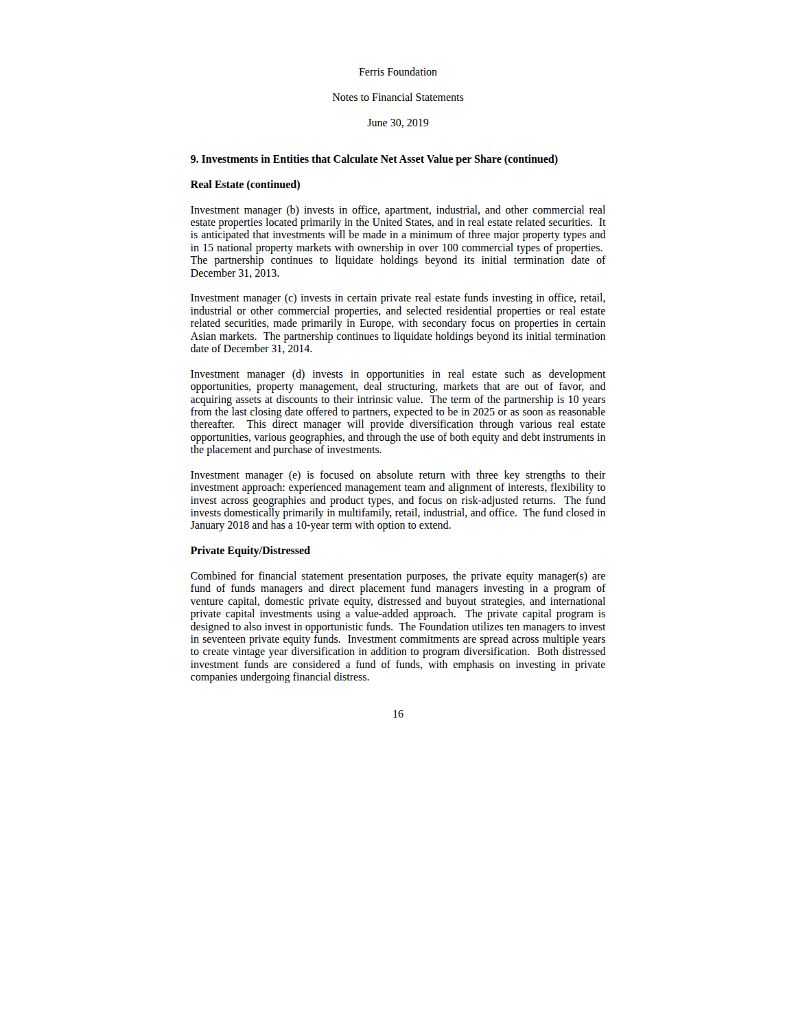Ferris Foundation
Notes to Financial Statements
June 30, 2019
9. Investments in Entities that Calculate Net Asset Value per Share (continued)
Real Estate (continued)
Investment manager (b) invests in office, apartment, industrial, and other commercial real estate properties located primarily in the United States, and in real estate related securities. It is anticipated that investments will be made in a minimum of three major property types and in 15 national property markets with ownership in over 100 commercial types of properties. The partnership continues to liquidate holdings beyond its initial termination date of December 31, 2013.
Investment manager (c) invests in certain private real estate funds investing in office, retail, industrial or other commercial properties, and selected residential properties or real estate related securities, made primarily in Europe, with secondary focus on properties in certain Asian markets. The partnership continues to liquidate holdings beyond its initial termination date of December 31, 2014.
Investment manager (d) invests in opportunities in real estate such as development opportunities, property management, deal structuring, markets that are out of favor, and acquiring assets at discounts to their intrinsic value. The term of the partnership is 10 years from the last closing date offered to partners, expected to be in 2025 or as soon as reasonable thereafter. This direct manager will provide diversification through various real estate opportunities, various geographies, and through the use of both equity and debt instruments in the placement and purchase of investments.
Investment manager (e) is focused on absolute return with three key strengths to their investment approach: experienced management team and alignment of interests, flexibility to invest across geographies and product types, and focus on risk-adjusted returns. The fund invests domestically primarily in multifamily, retail, industrial, and office. The fund closed in January 2018 and has a 10-year term with option to extend.
Private Equity/Distressed
Combined for financial statement presentation purposes, the private equity manager(s) are fund of funds managers and direct placement fund managers investing in a program of venture capital, domestic private equity, distressed and buyout strategies, and international private capital investments using a value-added approach. The private capital program is designed to also invest in opportunistic funds. The Foundation utilizes ten managers to invest in seventeen private equity funds. Investment commitments are spread across multiple years to create vintage year diversification in addition to program diversification. Both distressed investment funds are considered a fund of funds, with emphasis on investing in private companies undergoing financial distress.
16